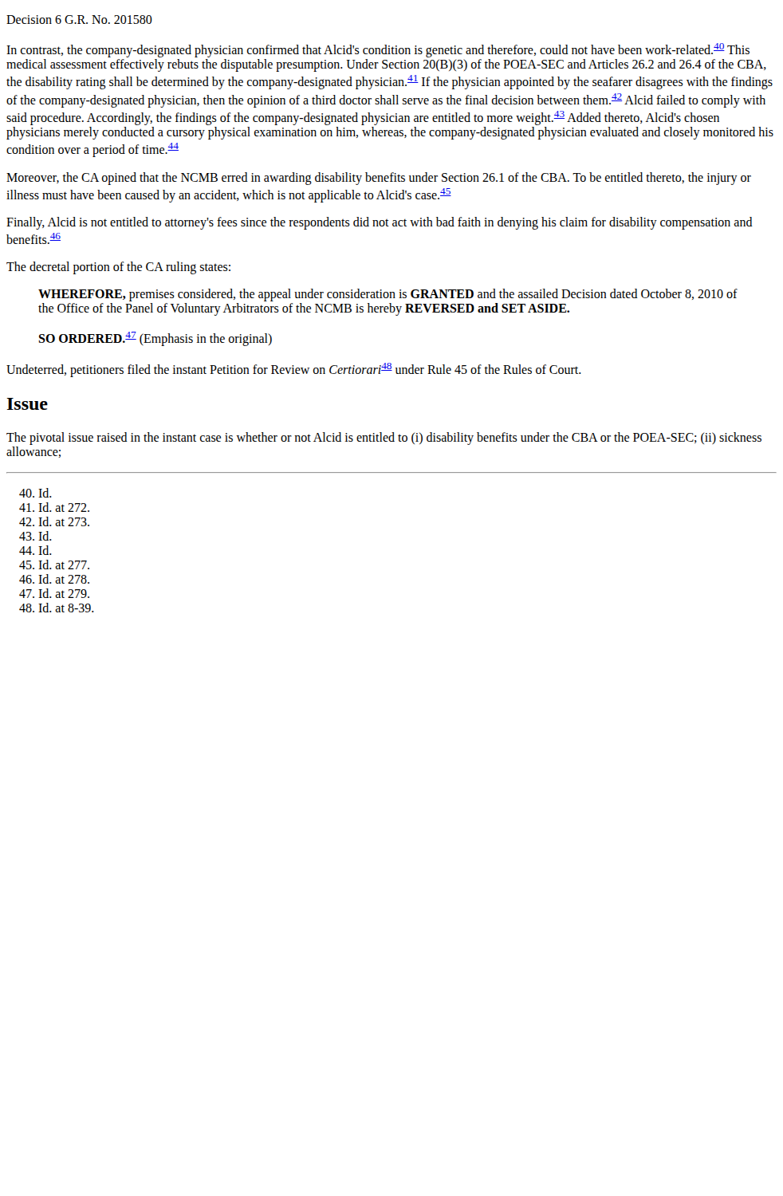Decision 6 G.R. No. 201580
In contrast, the company-designated physician confirmed that Alcid's condition is genetic and therefore, could not have been work-related.40 This medical assessment effectively rebuts the disputable presumption. Under Section 20(B)(3) of the POEA-SEC and Articles 26.2 and 26.4 of the CBA, the disability rating shall be determined by the company-designated physician.41 If the physician appointed by the seafarer disagrees with the findings of the company-designated physician, then the opinion of a third doctor shall serve as the final decision between them.42 Alcid failed to comply with said procedure. Accordingly, the findings of the company-designated physician are entitled to more weight.43 Added thereto, Alcid's chosen physicians merely conducted a cursory physical examination on him, whereas, the company-designated physician evaluated and closely monitored his condition over a period of time.44
Moreover, the CA opined that the NCMB erred in awarding disability benefits under Section 26.1 of the CBA. To be entitled thereto, the injury or illness must have been caused by an accident, which is not applicable to Alcid's case.45
Finally, Alcid is not entitled to attorney's fees since the respondents did not act with bad faith in denying his claim for disability compensation and benefits.46
The decretal portion of the CA ruling states:
WHEREFORE, premises considered, the appeal under consideration is GRANTED and the assailed Decision dated October 8, 2010 of the Office of the Panel of Voluntary Arbitrators of the NCMB is hereby REVERSED and SET ASIDE.
SO ORDERED.47 (Emphasis in the original)
Undeterred, petitioners filed the instant Petition for Review on Certiorari48 under Rule 45 of the Rules of Court.
Issue
The pivotal issue raised in the instant case is whether or not Alcid is entitled to (i) disability benefits under the CBA or the POEA-SEC; (ii) sickness allowance;
Id.
Id. at 272.
Id. at 273.
Id.
Id.
Id. at 277.
Id. at 278.
Id. at 279.
Id. at 8-39.